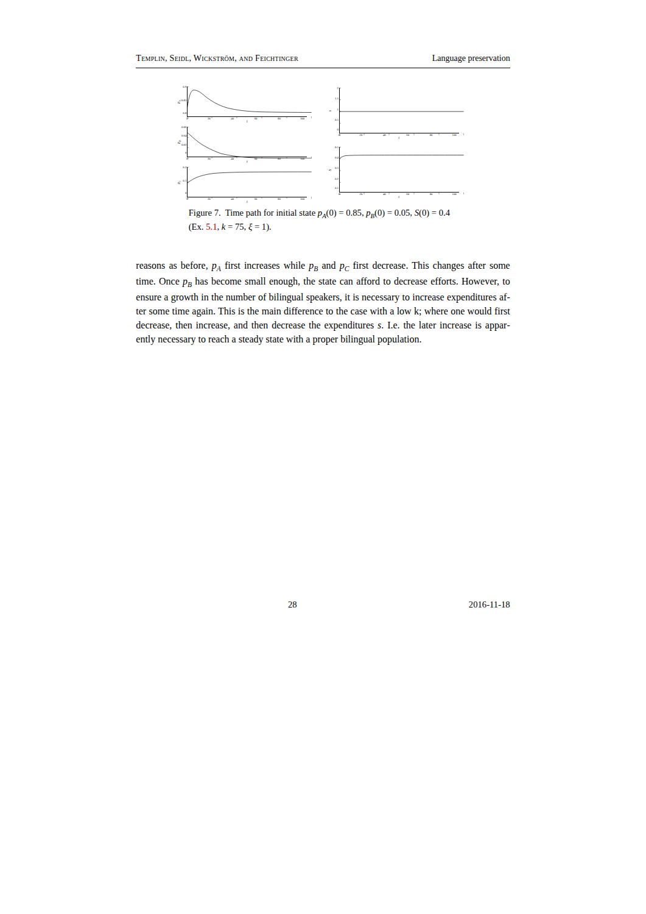Templin, Seidl, Wickström, and Feichtinger
Language preservation
pA
0.90.850.8
020406080100
t
pB
0.060.040.020
020406080100
t
pC
0.20.10
020406080100
t
s
21.510.50
020406080100
t
S
0.50.40.30.20.1
020406080100
t
Figure 7. Time path for initial state pA(0) = 0.85, pB(0) = 0.05, S(0) = 0.4 (Ex. 5.1, k = 75, ξ = 1).
reasons as before, pA first increases while pB and pC first decrease. This changes after some time. Once pB has become small enough, the state can afford to decrease efforts. However, to ensure a growth in the number of bilingual speakers, it is necessary to increase expenditures after some time again. This is the main difference to the case with a low k; where one would first decrease, then increase, and then decrease the expenditures s. I.e. the later increase is apparently necessary to reach a steady state with a proper bilingual population.
28
2016-11-18